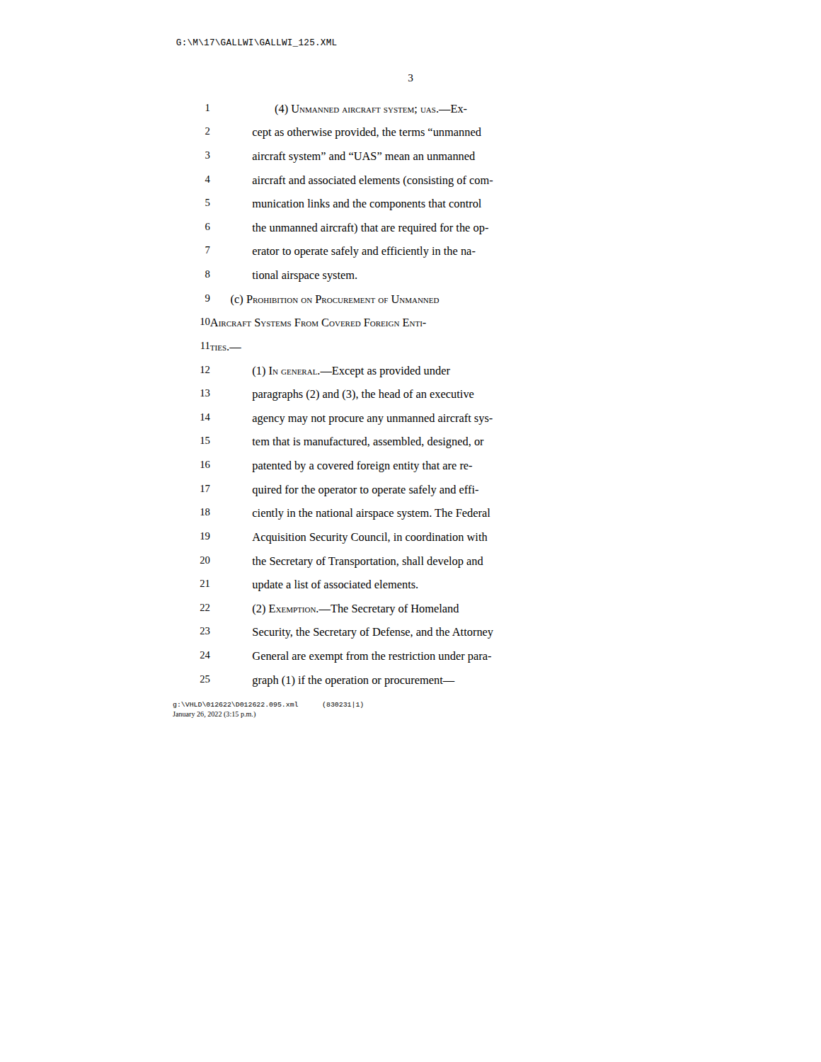G:\M\17\GALLWI\GALLWI_125.XML
3
| 1 | (4) Unmanned aircraft system; uas. —Ex- |
| 2 | cept as otherwise provided, the terms “unmanned |
| 3 | aircraft system” and “UAS” mean an unmanned |
| 4 | aircraft and associated elements (consisting of com- |
| 5 | munication links and the components that control |
| 6 | the unmanned aircraft) that are required for the op- |
| 7 | erator to operate safely and efficiently in the na- |
| 8 | tional airspace system. |
| 9 | (c) Prohibition on Procurement of Unmanned |
| 10 | Aircraft Systems From Covered Foreign Enti- |
| 11 | ties. — |
| 12 | (1) In general. —Except as provided under |
| 13 | paragraphs (2) and (3), the head of an executive |
| 14 | agency may not procure any unmanned aircraft sys- |
| 15 | tem that is manufactured, assembled, designed, or |
| 16 | patented by a covered foreign entity that are re- |
| 17 | quired for the operator to operate safely and effi- |
| 18 | ciently in the national airspace system. The Federal |
| 19 | Acquisition Security Council, in coordination with |
| 20 | the Secretary of Transportation, shall develop and |
| 21 | update a list of associated elements. |
| 22 | (2) Exemption. —The Secretary of Homeland |
| 23 | Security, the Secretary of Defense, and the Attorney |
| 24 | General are exempt from the restriction under para- |
| 25 | graph (1) if the operation or procurement— |
g:\VHLD\012622\D012622.095.xml(830231|1) January 26, 2022 (3:15 p.m.)